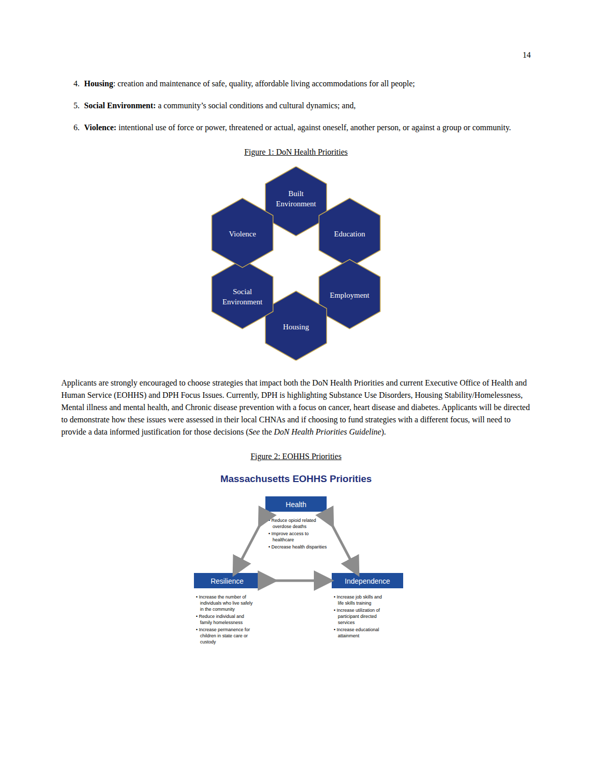14
Housing: creation and maintenance of safe, quality, affordable living accommodations for all people;
Social Environment: a community’s social conditions and cultural dynamics; and,
Violence: intentional use of force or power, threatened or actual, against oneself, another person, or against a group or community.
Figure 1: DoN Health Priorities
Built Environment Education Employment Housing Social Environment Violence
Applicants are strongly encouraged to choose strategies that impact both the DoN Health Priorities and current Executive Office of Health and Human Service (EOHHS) and DPH Focus Issues. Currently, DPH is highlighting Substance Use Disorders, Housing Stability/Homelessness, Mental illness and mental health, and Chronic disease prevention with a focus on cancer, heart disease and diabetes. Applicants will be directed to demonstrate how these issues were assessed in their local CHNAs and if choosing to fund strategies with a different focus, will need to provide a data informed justification for those decisions (See the DoN Health Priorities Guideline).
Figure 2: EOHHS Priorities
Massachusetts EOHHS Priorities Health • Reduce opioid related overdose deaths • Improve access to healthcare • Decrease health disparities Resilience • Increase the number of individuals who live safely in the community • Reduce individual and family homelessness • Increase permanence for children in state care or custody Independence • Increase job skills and life skills training • Increase utilization of participant directed services • Increase educational attainment